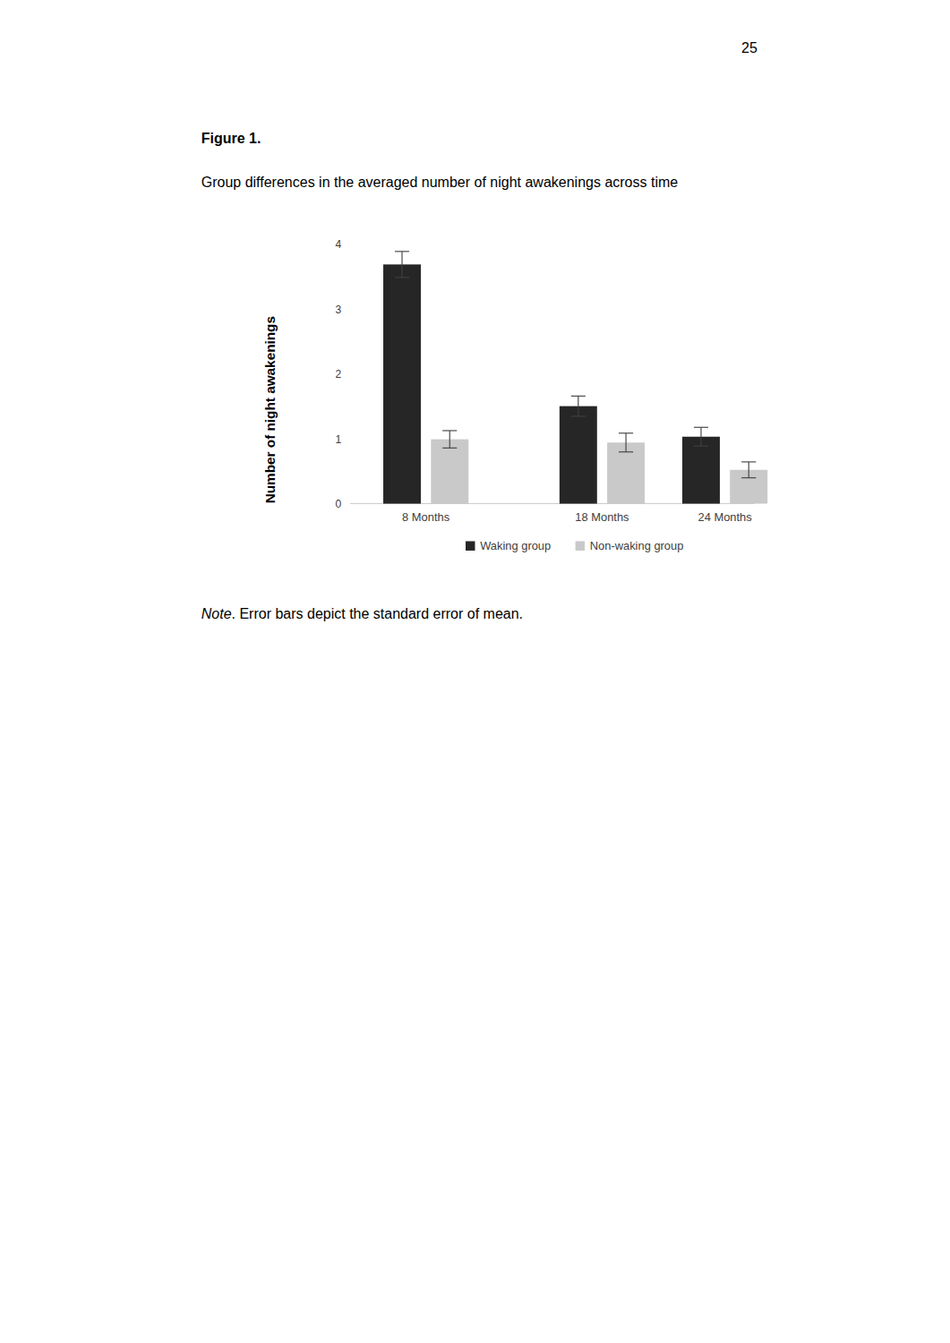25
Figure 1.
Group differences in the averaged number of night awakenings across time
Group differences in the averaged number of night awakenings across time Number of night awakenings 4 3 2 1 0 8 Months 18 Months 24 Months Waking group Non-waking group
Note. Error bars depict the standard error of mean.